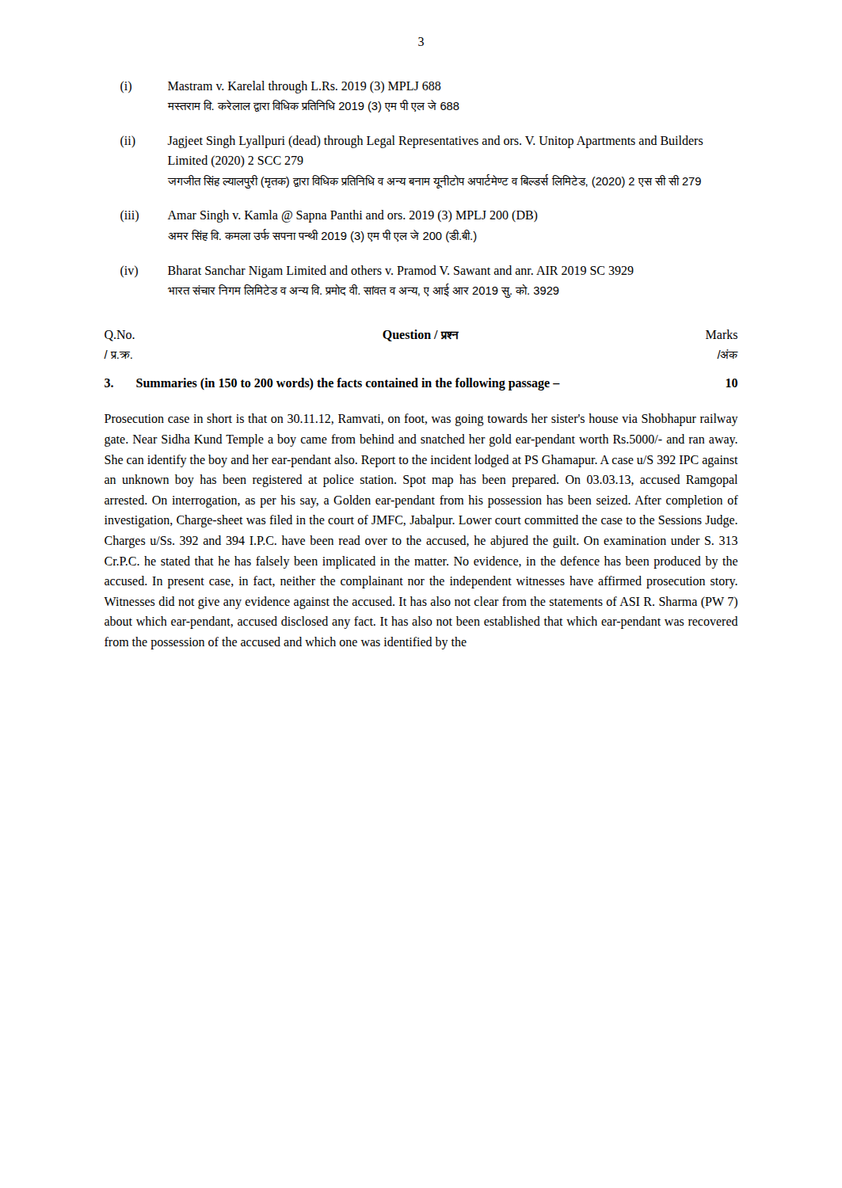3
(i) Mastram v. Karelal through L.Rs. 2019 (3) MPLJ 688 मस्तराम वि. करेलाल द्वारा विधिक प्रतिनिधि 2019 (3) एम पी एल जे 688
(ii) Jagjeet Singh Lyallpuri (dead) through Legal Representatives and ors. V. Unitop Apartments and Builders Limited (2020) 2 SCC 279 जगजीत सिंह ल्यालपुरी (मृतक) द्वारा विधिक प्रतिनिधि व अन्य बनाम यूनीटोप अपार्टमेण्ट व बिल्डर्स लिमिटेड, (2020) 2 एस सी सी 279
(iii) Amar Singh v. Kamla @ Sapna Panthi and ors. 2019 (3) MPLJ 200 (DB) अमर सिंह वि. कमला उर्फ सपना पन्थी 2019 (3) एम पी एल जे 200 (डी.बी.)
(iv) Bharat Sanchar Nigam Limited and others v. Pramod V. Sawant and anr. AIR 2019 SC 3929 भारत संचार निगम लिमिटेड व अन्य वि. प्रमोद वी. सांवत व अन्य, ए आई आर 2019 सु. को. 3929
Q.No. / प्र.क्र.
Question / प्रश्न
Marks /अंक
3.
Summaries (in 150 to 200 words) the facts contained in the following passage –
10
Prosecution case in short is that on 30.11.12, Ramvati, on foot, was going towards her sister's house via Shobhapur railway gate. Near Sidha Kund Temple a boy came from behind and snatched her gold ear-pendant worth Rs.5000/- and ran away. She can identify the boy and her ear-pendant also. Report to the incident lodged at PS Ghamapur. A case u/S 392 IPC against an unknown boy has been registered at police station. Spot map has been prepared. On 03.03.13, accused Ramgopal arrested. On interrogation, as per his say, a Golden ear-pendant from his possession has been seized. After completion of investigation, Charge-sheet was filed in the court of JMFC, Jabalpur. Lower court committed the case to the Sessions Judge. Charges u/Ss. 392 and 394 I.P.C. have been read over to the accused, he abjured the guilt. On examination under S. 313 Cr.P.C. he stated that he has falsely been implicated in the matter. No evidence, in the defence has been produced by the accused. In present case, in fact, neither the complainant nor the independent witnesses have affirmed prosecution story. Witnesses did not give any evidence against the accused. It has also not clear from the statements of ASI R. Sharma (PW 7) about which ear-pendant, accused disclosed any fact. It has also not been established that which ear-pendant was recovered from the possession of the accused and which one was identified by the